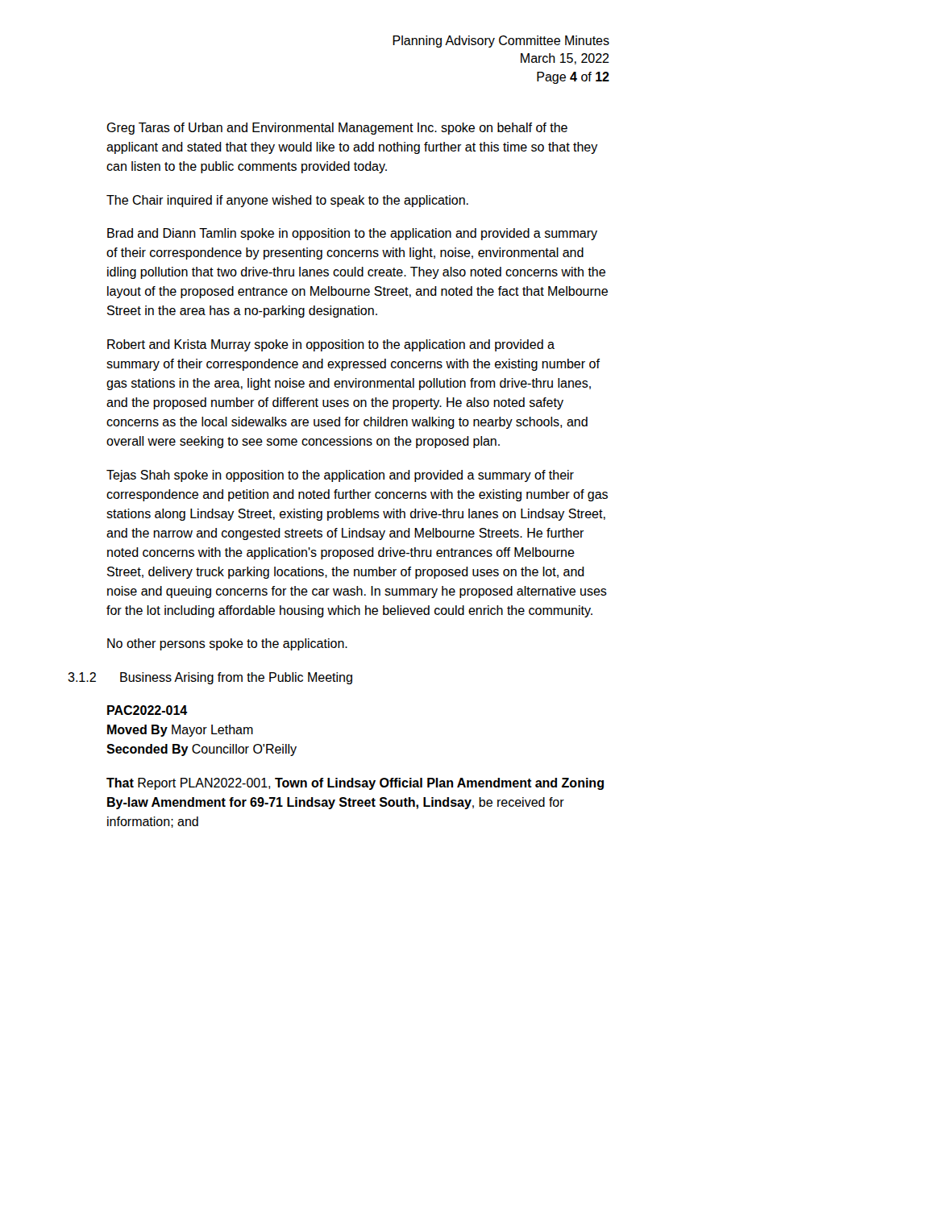Planning Advisory Committee Minutes
March 15, 2022
Page 4 of 12
Greg Taras of Urban and Environmental Management Inc. spoke on behalf of the applicant and stated that they would like to add nothing further at this time so that they can listen to the public comments provided today.
The Chair inquired if anyone wished to speak to the application.
Brad and Diann Tamlin spoke in opposition to the application and provided a summary of their correspondence by presenting concerns with light, noise, environmental and idling pollution that two drive-thru lanes could create. They also noted concerns with the layout of the proposed entrance on Melbourne Street, and noted the fact that Melbourne Street in the area has a no-parking designation.
Robert and Krista Murray spoke in opposition to the application and provided a summary of their correspondence and expressed concerns with the existing number of gas stations in the area, light noise and environmental pollution from drive-thru lanes, and the proposed number of different uses on the property. He also noted safety concerns as the local sidewalks are used for children walking to nearby schools, and overall were seeking to see some concessions on the proposed plan.
Tejas Shah spoke in opposition to the application and provided a summary of their correspondence and petition and noted further concerns with the existing number of gas stations along Lindsay Street, existing problems with drive-thru lanes on Lindsay Street, and the narrow and congested streets of Lindsay and Melbourne Streets. He further noted concerns with the application's proposed drive-thru entrances off Melbourne Street, delivery truck parking locations, the number of proposed uses on the lot, and noise and queuing concerns for the car wash. In summary he proposed alternative uses for the lot including affordable housing which he believed could enrich the community.
No other persons spoke to the application.
3.1.2
Business Arising from the Public Meeting
PAC2022-014
Moved By Mayor Letham
Seconded By Councillor O'Reilly
That Report PLAN2022-001, Town of Lindsay Official Plan Amendment and Zoning By-law Amendment for 69-71 Lindsay Street South, Lindsay, be received for information; and